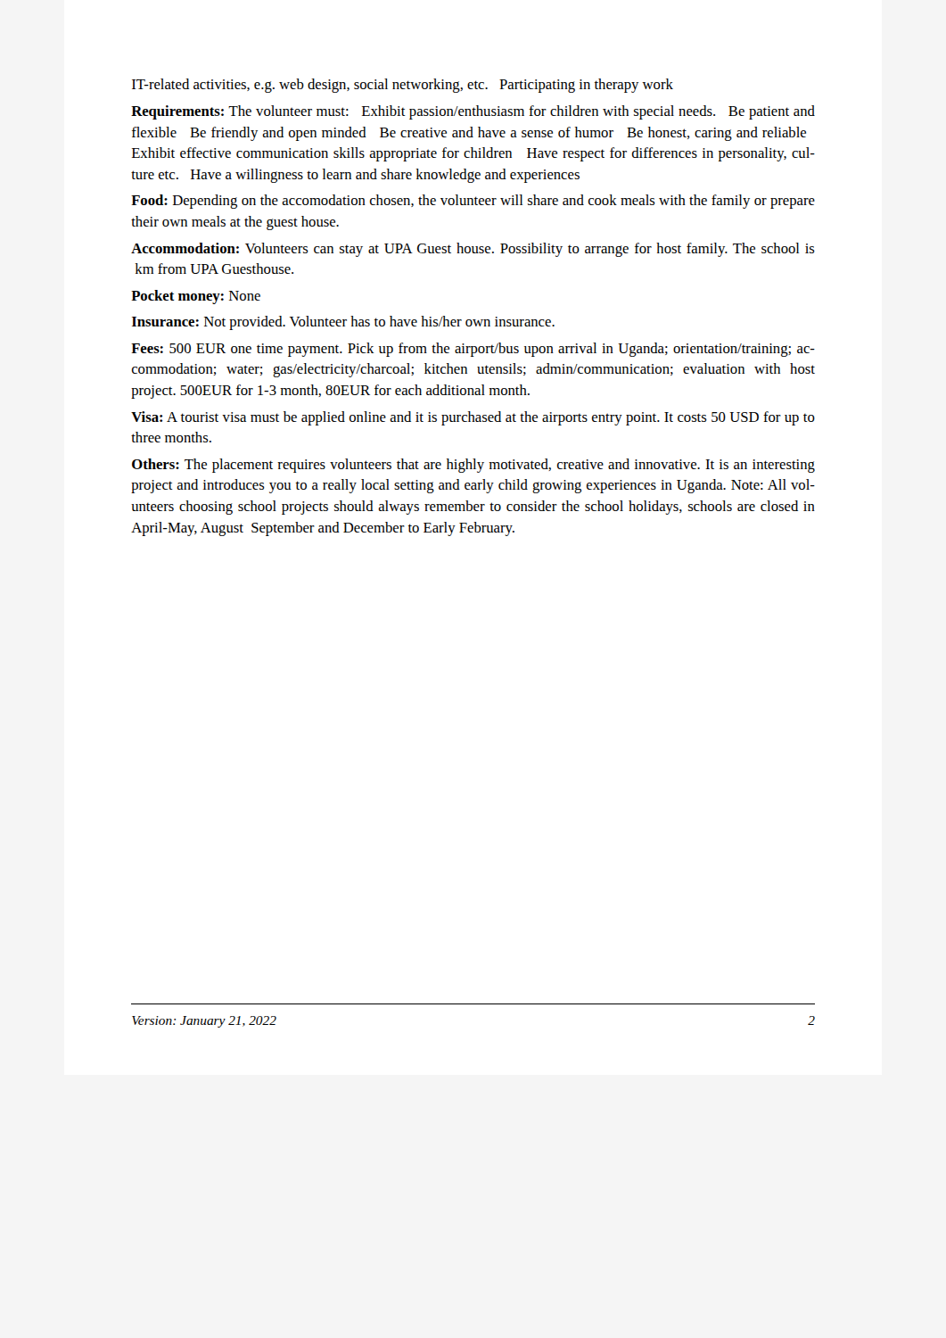IT-related activities, e.g. web design, social networking, etc. Participating in therapy work
Requirements: The volunteer must: Exhibit passion/enthusiasm for children with special needs. Be patient and flexible Be friendly and open minded Be creative and have a sense of humor Be honest, caring and reliable Exhibit effective communication skills appropriate for children Have respect for differences in personality, culture etc. Have a willingness to learn and share knowledge and experiences
Food: Depending on the accomodation chosen, the volunteer will share and cook meals with the family or prepare their own meals at the guest house.
Accommodation: Volunteers can stay at UPA Guest house. Possibility to arrange for host family. The school is km from UPA Guesthouse.
Pocket money: None
Insurance: Not provided. Volunteer has to have his/her own insurance.
Fees: 500 EUR one time payment. Pick up from the airport/bus upon arrival in Uganda; orientation/training; accommodation; water; gas/electricity/charcoal; kitchen utensils; admin/communication; evaluation with host project. 500EUR for 1-3 month, 80EUR for each additional month.
Visa: A tourist visa must be applied online and it is purchased at the airports entry point. It costs 50 USD for up to three months.
Others: The placement requires volunteers that are highly motivated, creative and innovative. It is an interesting project and introduces you to a really local setting and early child growing experiences in Uganda. Note: All volunteers choosing school projects should always remember to consider the school holidays, schools are closed in April-May, August September and December to Early February.
Version: January 21, 2022 2